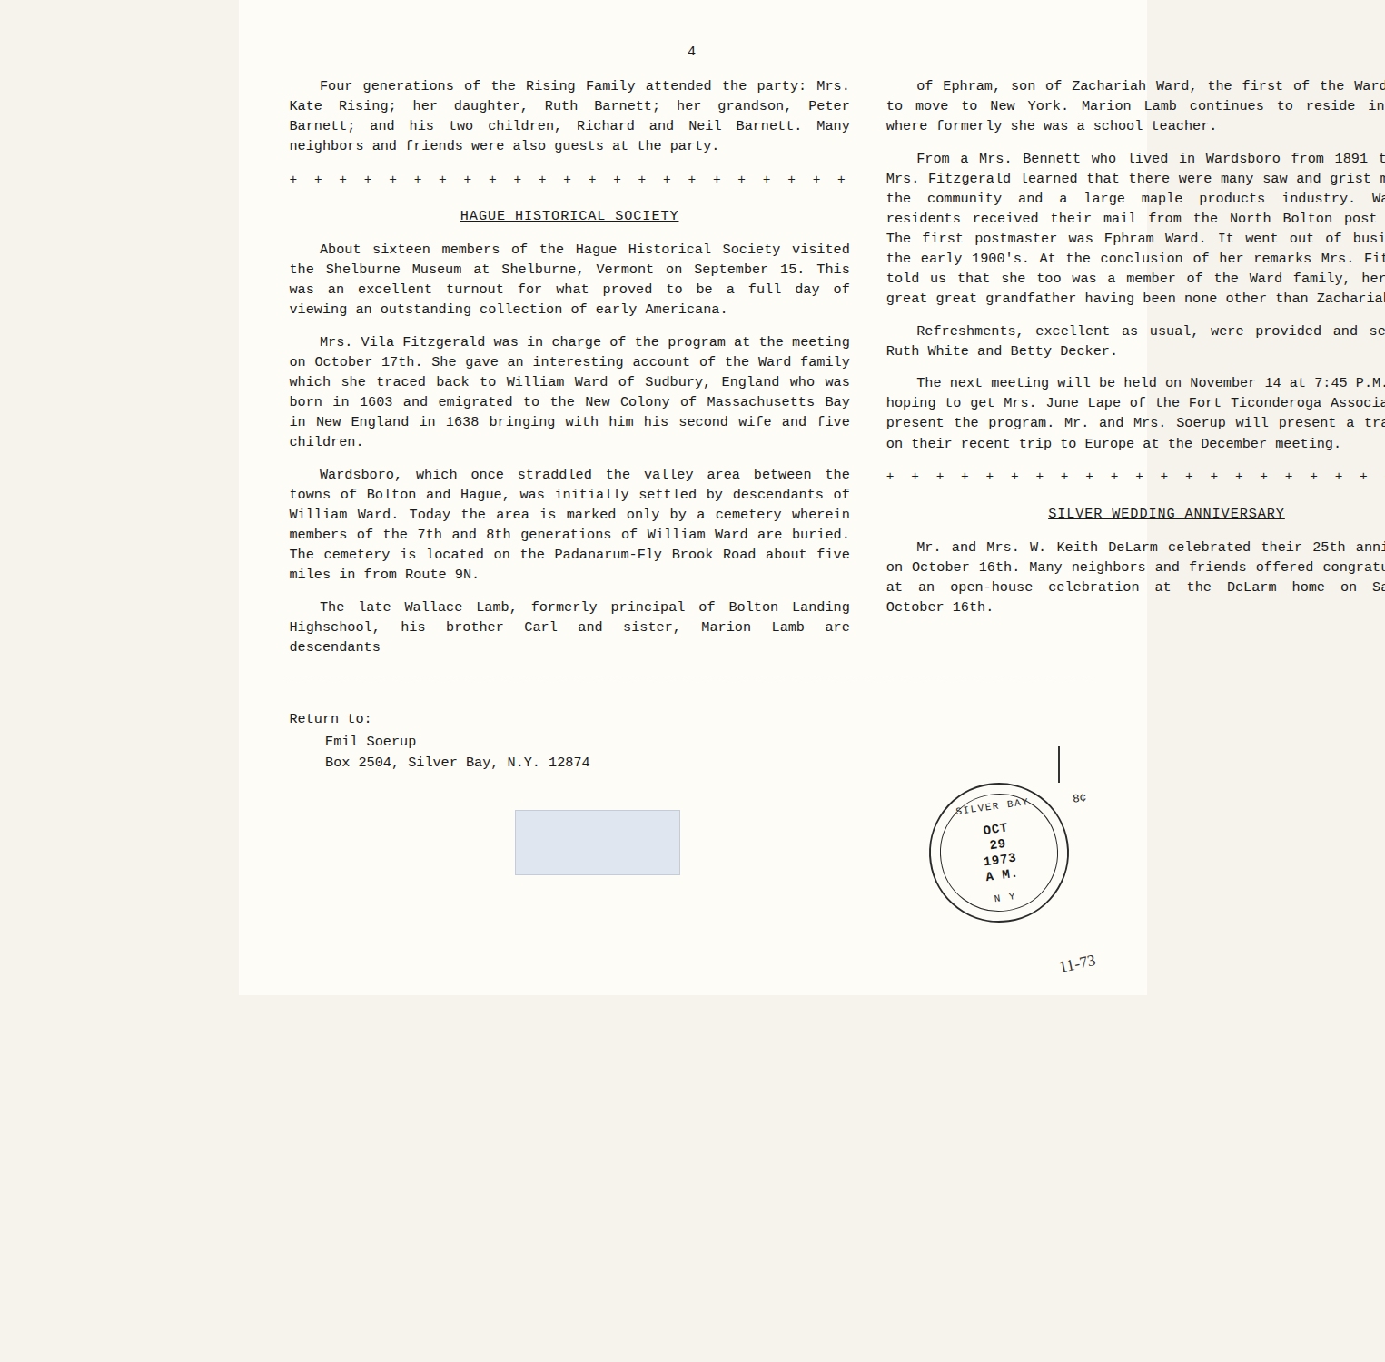4
Four generations of the Rising Family attended the party: Mrs. Kate Rising; her daughter, Ruth Barnett; her grandson, Peter Barnett; and his two children, Richard and Neil Barnett. Many neighbors and friends were also guests at the party.
+ + + + + + + + + + + + + + + + + + + + + + +
HAGUE HISTORICAL SOCIETY
About sixteen members of the Hague Historical Society visited the Shelburne Museum at Shelburne, Vermont on September 15. This was an excellent turnout for what proved to be a full day of viewing an outstanding collection of early Americana.
Mrs. Vila Fitzgerald was in charge of the program at the meeting on October 17th. She gave an interesting account of the Ward family which she traced back to William Ward of Sudbury, England who was born in 1603 and emigrated to the New Colony of Massachusetts Bay in New England in 1638 bringing with him his second wife and five children.
Wardsboro, which once straddled the valley area between the towns of Bolton and Hague, was initially settled by descendants of William Ward. Today the area is marked only by a cemetery wherein members of the 7th and 8th generations of William Ward are buried. The cemetery is located on the Padanarum-Fly Brook Road about five miles in from Route 9N.
The late Wallace Lamb, formerly principal of Bolton Landing Highschool, his brother Carl and sister, Marion Lamb are descendants
of Ephram, son of Zachariah Ward, the first of the Ward family to move to New York. Marion Lamb continues to reside in Bolton where formerly she was a school teacher.
From a Mrs. Bennett who lived in Wardsboro from 1891 to 1926, Mrs. Fitzgerald learned that there were many saw and grist mills in the community and a large maple products industry. Wardsboro residents received their mail from the North Bolton post office. The first postmaster was Ephram Ward. It went out of business in the early 1900's. At the conclusion of her remarks Mrs. Fitzgerald told us that she too was a member of the Ward family, her great-great great grandfather having been none other than Zachariah Ward.
Refreshments, excellent as usual, were provided and served by Ruth White and Betty Decker.
The next meeting will be held on November 14 at 7:45 P.M. We are hoping to get Mrs. June Lape of the Fort Ticonderoga Association to present the program. Mr. and Mrs. Soerup will present a travelogue on their recent trip to Europe at the December meeting.
+ + + + + + + + + + + + + + + + + + + + + + +
SILVER WEDDING ANNIVERSARY
Mr. and Mrs. W. Keith DeLarm celebrated their 25th anniversary on October 16th. Many neighbors and friends offered congratulations at an open-house celebration at the DeLarm home on Saturday, October 16th.
Return to:
Emil Soerup
Box 2504, Silver Bay, N.Y. 12874
8¢
SILVER BAY
OCT
29
1973
A M.
N Y
11-73